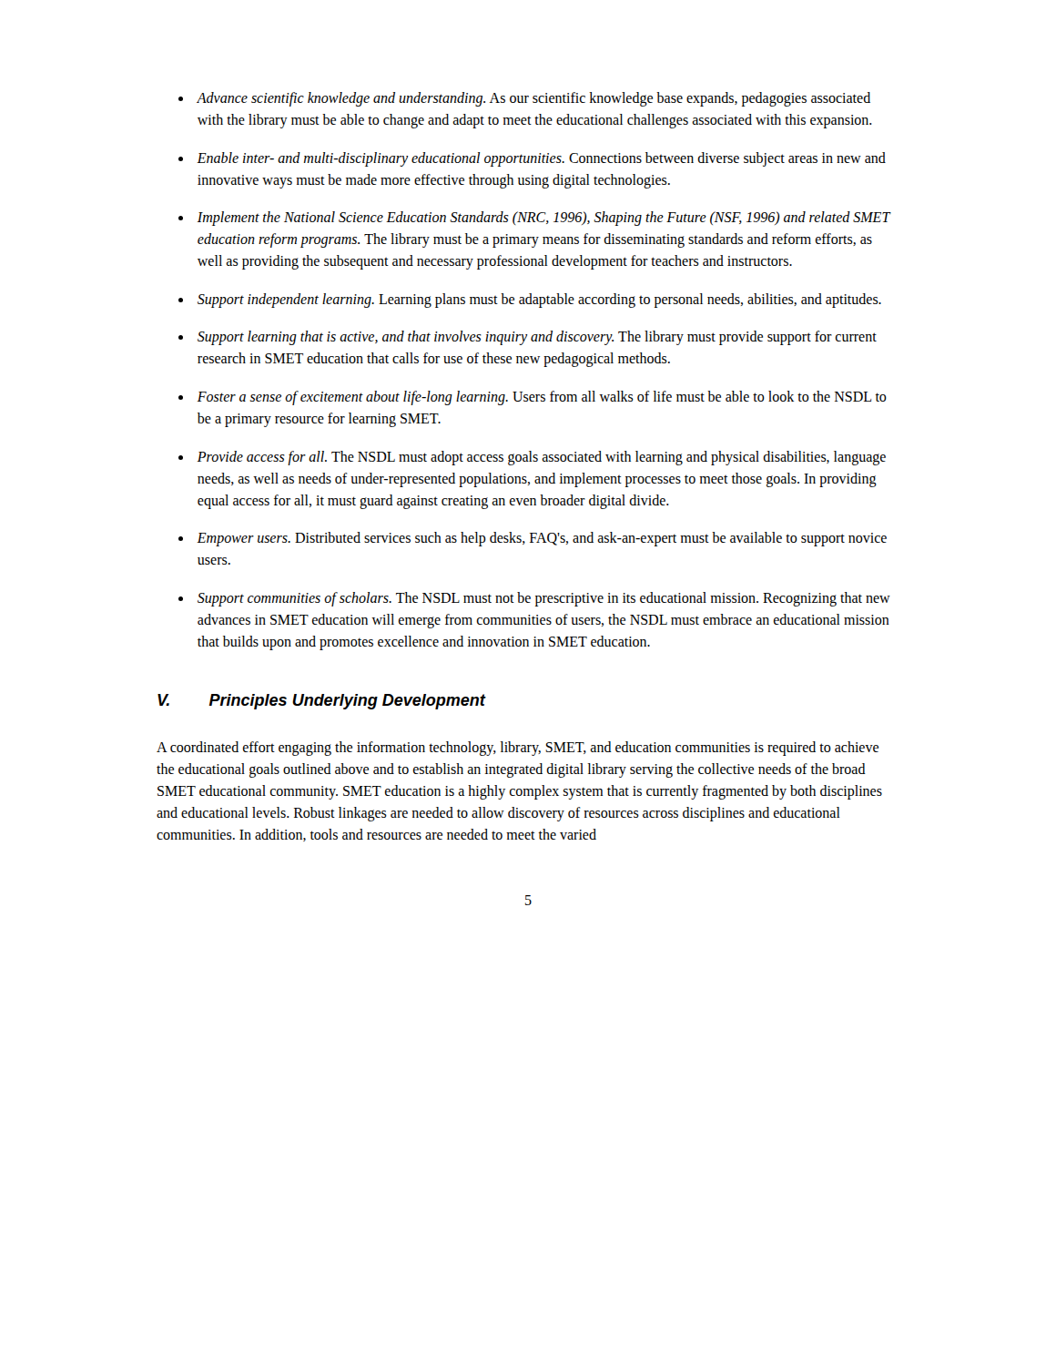Advance scientific knowledge and understanding. As our scientific knowledge base expands, pedagogies associated with the library must be able to change and adapt to meet the educational challenges associated with this expansion.
Enable inter- and multi-disciplinary educational opportunities. Connections between diverse subject areas in new and innovative ways must be made more effective through using digital technologies.
Implement the National Science Education Standards (NRC, 1996), Shaping the Future (NSF, 1996) and related SMET education reform programs. The library must be a primary means for disseminating standards and reform efforts, as well as providing the subsequent and necessary professional development for teachers and instructors.
Support independent learning. Learning plans must be adaptable according to personal needs, abilities, and aptitudes.
Support learning that is active, and that involves inquiry and discovery. The library must provide support for current research in SMET education that calls for use of these new pedagogical methods.
Foster a sense of excitement about life-long learning. Users from all walks of life must be able to look to the NSDL to be a primary resource for learning SMET.
Provide access for all. The NSDL must adopt access goals associated with learning and physical disabilities, language needs, as well as needs of under-represented populations, and implement processes to meet those goals. In providing equal access for all, it must guard against creating an even broader digital divide.
Empower users. Distributed services such as help desks, FAQ's, and ask-an-expert must be available to support novice users.
Support communities of scholars. The NSDL must not be prescriptive in its educational mission. Recognizing that new advances in SMET education will emerge from communities of users, the NSDL must embrace an educational mission that builds upon and promotes excellence and innovation in SMET education.
V. Principles Underlying Development
A coordinated effort engaging the information technology, library, SMET, and education communities is required to achieve the educational goals outlined above and to establish an integrated digital library serving the collective needs of the broad SMET educational community. SMET education is a highly complex system that is currently fragmented by both disciplines and educational levels. Robust linkages are needed to allow discovery of resources across disciplines and educational communities. In addition, tools and resources are needed to meet the varied
5